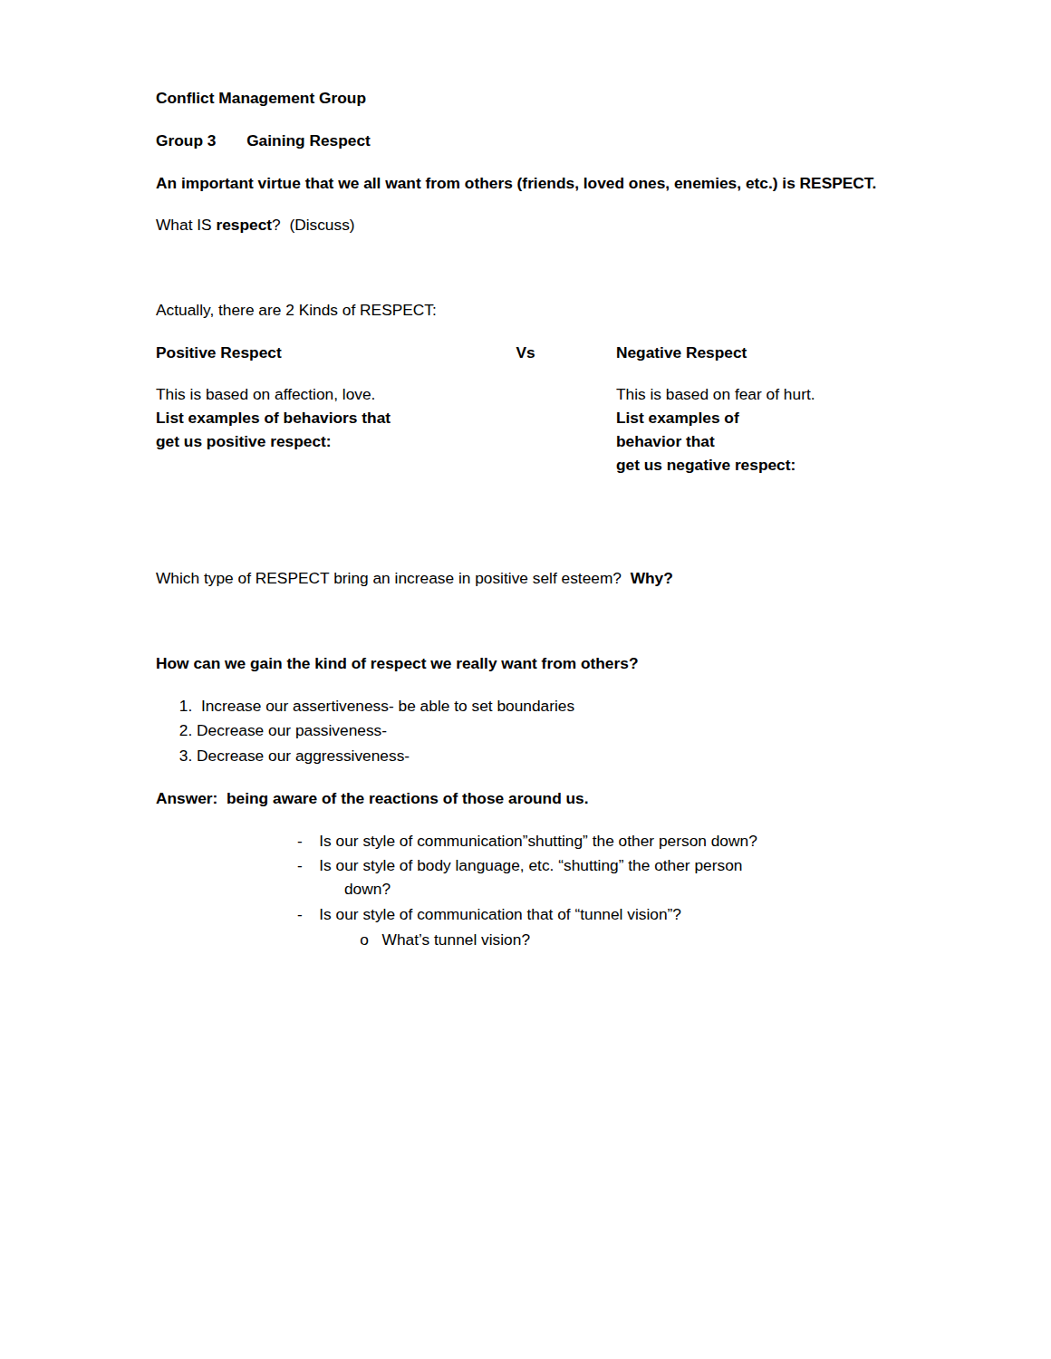Conflict Management Group
Group 3 Gaining Respect
An important virtue that we all want from others (friends, loved ones, enemies, etc.) is RESPECT.
What IS respect? (Discuss)
Actually, there are 2 Kinds of RESPECT:
| Positive Respect | Vs | Negative Respect |
| This is based on affection, love. List examples of behaviors that get us positive respect: | | This is based on fear of hurt. List examples of behavior that get us negative respect: |
Which type of RESPECT bring an increase in positive self esteem? Why?
How can we gain the kind of respect we really want from others?
Increase our assertiveness- be able to set boundaries
Decrease our passiveness-
Decrease our aggressiveness-
Answer: being aware of the reactions of those around us.
Is our style of communication”shutting” the other person down?
Is our style of body language, etc. “shutting” the other person down?
Is our style of communication that of “tunnel vision”?
What’s tunnel vision?